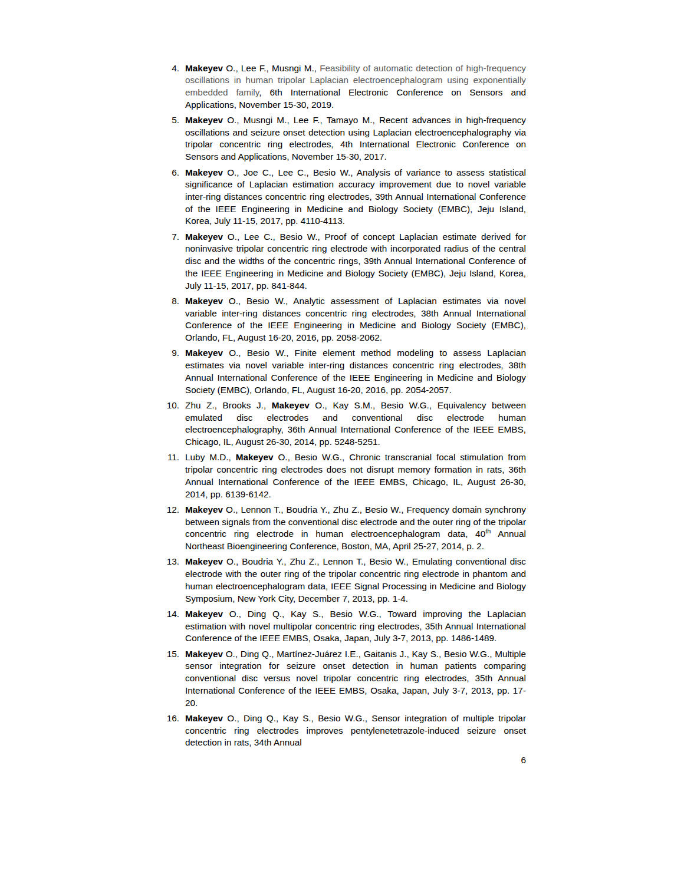Makeyev O., Lee F., Musngi M., Feasibility of automatic detection of high-frequency oscillations in human tripolar Laplacian electroencephalogram using exponentially embedded family, 6th International Electronic Conference on Sensors and Applications, November 15-30, 2019.
Makeyev O., Musngi M., Lee F., Tamayo M., Recent advances in high-frequency oscillations and seizure onset detection using Laplacian electroencephalography via tripolar concentric ring electrodes, 4th International Electronic Conference on Sensors and Applications, November 15-30, 2017.
Makeyev O., Joe C., Lee C., Besio W., Analysis of variance to assess statistical significance of Laplacian estimation accuracy improvement due to novel variable inter-ring distances concentric ring electrodes, 39th Annual International Conference of the IEEE Engineering in Medicine and Biology Society (EMBC), Jeju Island, Korea, July 11-15, 2017, pp. 4110-4113.
Makeyev O., Lee C., Besio W., Proof of concept Laplacian estimate derived for noninvasive tripolar concentric ring electrode with incorporated radius of the central disc and the widths of the concentric rings, 39th Annual International Conference of the IEEE Engineering in Medicine and Biology Society (EMBC), Jeju Island, Korea, July 11-15, 2017, pp. 841-844.
Makeyev O., Besio W., Analytic assessment of Laplacian estimates via novel variable inter-ring distances concentric ring electrodes, 38th Annual International Conference of the IEEE Engineering in Medicine and Biology Society (EMBC), Orlando, FL, August 16-20, 2016, pp. 2058-2062.
Makeyev O., Besio W., Finite element method modeling to assess Laplacian estimates via novel variable inter-ring distances concentric ring electrodes, 38th Annual International Conference of the IEEE Engineering in Medicine and Biology Society (EMBC), Orlando, FL, August 16-20, 2016, pp. 2054-2057.
Zhu Z., Brooks J., Makeyev O., Kay S.M., Besio W.G., Equivalency between emulated disc electrodes and conventional disc electrode human electroencephalography, 36th Annual International Conference of the IEEE EMBS, Chicago, IL, August 26-30, 2014, pp. 5248-5251.
Luby M.D., Makeyev O., Besio W.G., Chronic transcranial focal stimulation from tripolar concentric ring electrodes does not disrupt memory formation in rats, 36th Annual International Conference of the IEEE EMBS, Chicago, IL, August 26-30, 2014, pp. 6139-6142.
Makeyev O., Lennon T., Boudria Y., Zhu Z., Besio W., Frequency domain synchrony between signals from the conventional disc electrode and the outer ring of the tripolar concentric ring electrode in human electroencephalogram data, 40th Annual Northeast Bioengineering Conference, Boston, MA, April 25-27, 2014, p. 2.
Makeyev O., Boudria Y., Zhu Z., Lennon T., Besio W., Emulating conventional disc electrode with the outer ring of the tripolar concentric ring electrode in phantom and human electroencephalogram data, IEEE Signal Processing in Medicine and Biology Symposium, New York City, December 7, 2013, pp. 1-4.
Makeyev O., Ding Q., Kay S., Besio W.G., Toward improving the Laplacian estimation with novel multipolar concentric ring electrodes, 35th Annual International Conference of the IEEE EMBS, Osaka, Japan, July 3-7, 2013, pp. 1486-1489.
Makeyev O., Ding Q., Martínez-Juárez I.E., Gaitanis J., Kay S., Besio W.G., Multiple sensor integration for seizure onset detection in human patients comparing conventional disc versus novel tripolar concentric ring electrodes, 35th Annual International Conference of the IEEE EMBS, Osaka, Japan, July 3-7, 2013, pp. 17-20.
Makeyev O., Ding Q., Kay S., Besio W.G., Sensor integration of multiple tripolar concentric ring electrodes improves pentylenetetrazole-induced seizure onset detection in rats, 34th Annual
6